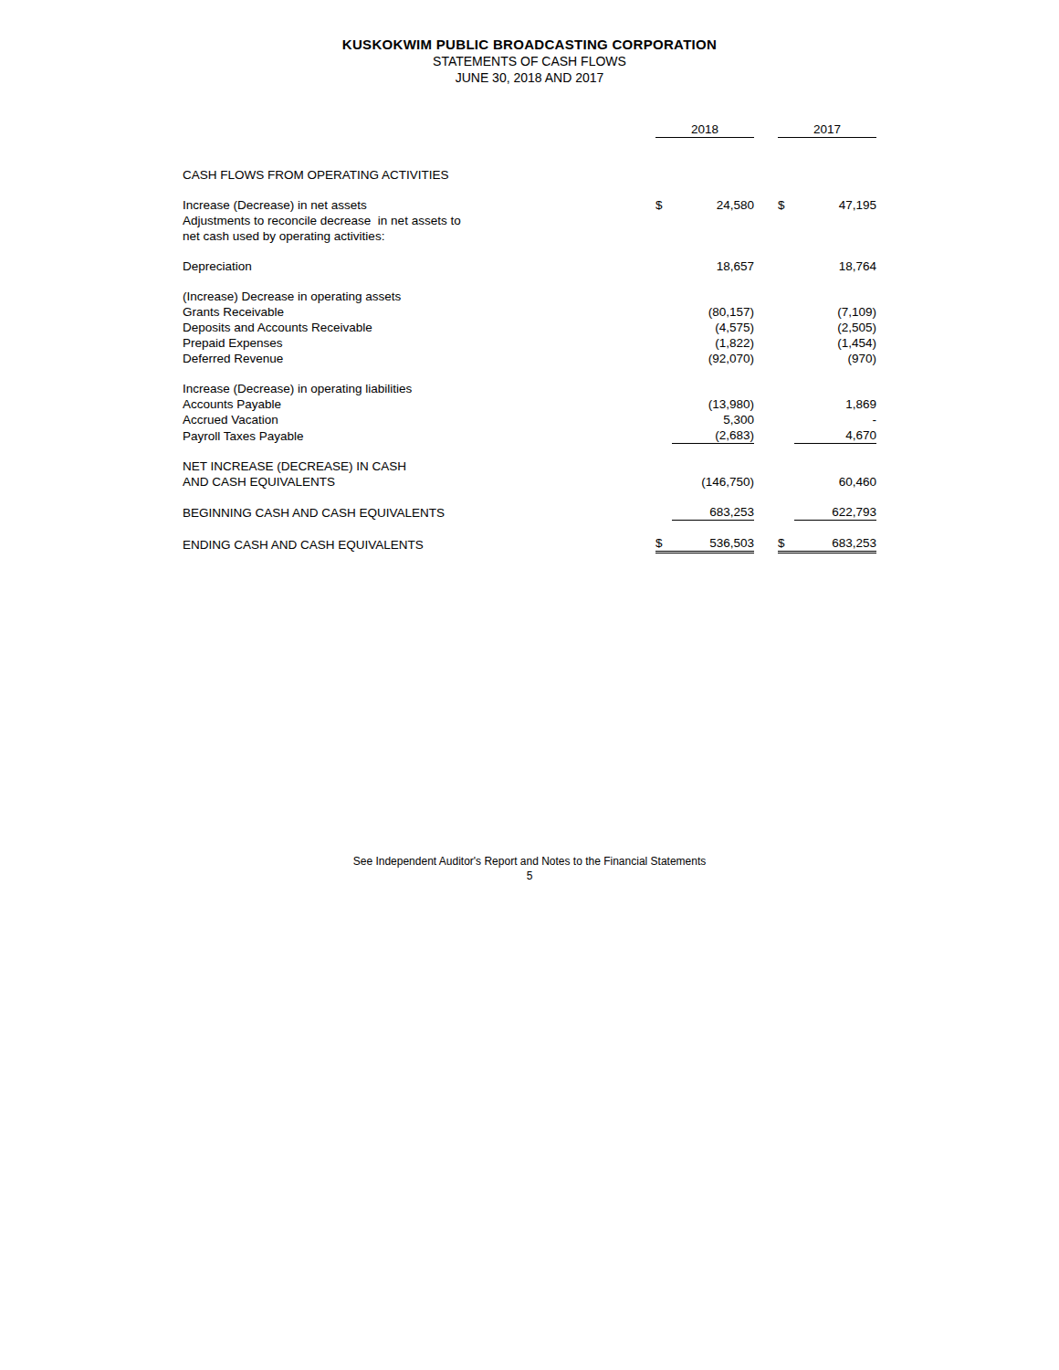KUSKOKWIM PUBLIC BROADCASTING CORPORATION
STATEMENTS OF CASH FLOWS
JUNE 30, 2018 AND 2017
| | | 2018 | | 2017 |
| CASH FLOWS FROM OPERATING ACTIVITIES | | | | | | |
| Increase (Decrease) in net assets | | $ | 24,580 | | $ | 47,195 |
| Adjustments to reconcile decrease in net assets to | | | | | | |
| net cash used by operating activities: | | | | | | |
| Depreciation | | | 18,657 | | | 18,764 |
| (Increase) Decrease in operating assets | | | | | | |
| Grants Receivable | | | (80,157) | | | (7,109) |
| Deposits and Accounts Receivable | | | (4,575) | | | (2,505) |
| Prepaid Expenses | | | (1,822) | | | (1,454) |
| Deferred Revenue | | | (92,070) | | | (970) |
| Increase (Decrease) in operating liabilities | | | | | | |
| Accounts Payable | | | (13,980) | | | 1,869 |
| Accrued Vacation | | | 5,300 | | | - |
| Payroll Taxes Payable | | | (2,683) | | | 4,670 |
| NET INCREASE (DECREASE) IN CASH | | | | | | |
| AND CASH EQUIVALENTS | | | (146,750) | | | 60,460 |
| BEGINNING CASH AND CASH EQUIVALENTS | | | 683,253 | | | 622,793 |
| ENDING CASH AND CASH EQUIVALENTS | | $ | 536,503 | | $ | 683,253 |
See Independent Auditor's Report and Notes to the Financial Statements
5